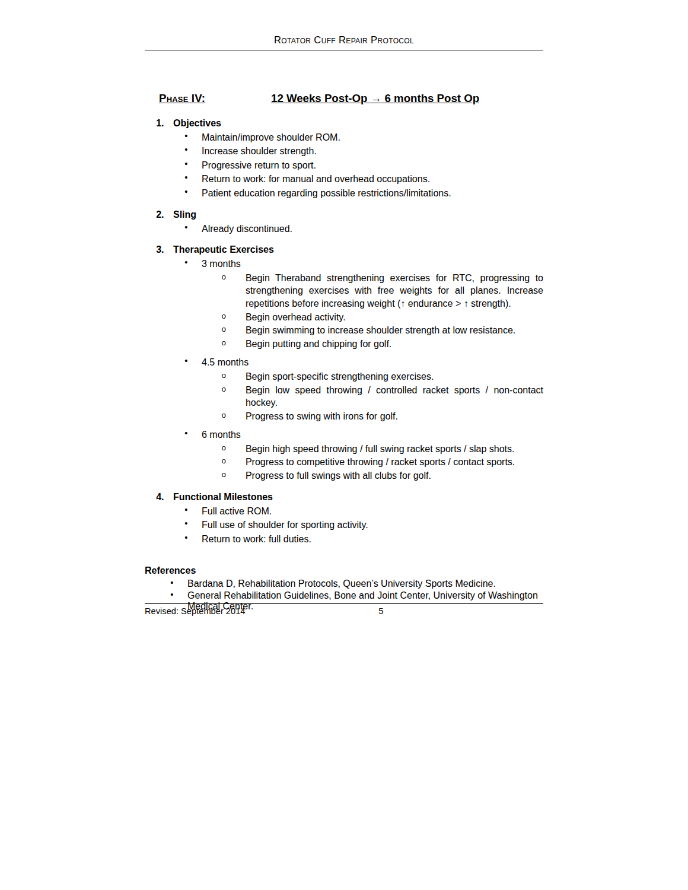Rotator Cuff Repair Protocol
Phase IV: 12 Weeks Post-Op → 6 months Post Op
Objectives
Maintain/improve shoulder ROM.
Increase shoulder strength.
Progressive return to sport.
Return to work: for manual and overhead occupations.
Patient education regarding possible restrictions/limitations.
Sling
Already discontinued.
Therapeutic Exercises
3 months
Begin Theraband strengthening exercises for RTC, progressing to strengthening exercises with free weights for all planes. Increase repetitions before increasing weight (↑ endurance > ↑ strength).
Begin overhead activity.
Begin swimming to increase shoulder strength at low resistance.
Begin putting and chipping for golf.
4.5 months
Begin sport-specific strengthening exercises.
Begin low speed throwing / controlled racket sports / non-contact hockey.
Progress to swing with irons for golf.
6 months
Begin high speed throwing / full swing racket sports / slap shots.
Progress to competitive throwing / racket sports / contact sports.
Progress to full swings with all clubs for golf.
Functional Milestones
Full active ROM.
Full use of shoulder for sporting activity.
Return to work: full duties.
References
Bardana D, Rehabilitation Protocols, Queen’s University Sports Medicine.
General Rehabilitation Guidelines, Bone and Joint Center, University of Washington Medical Center.
Revised: September 2014 5